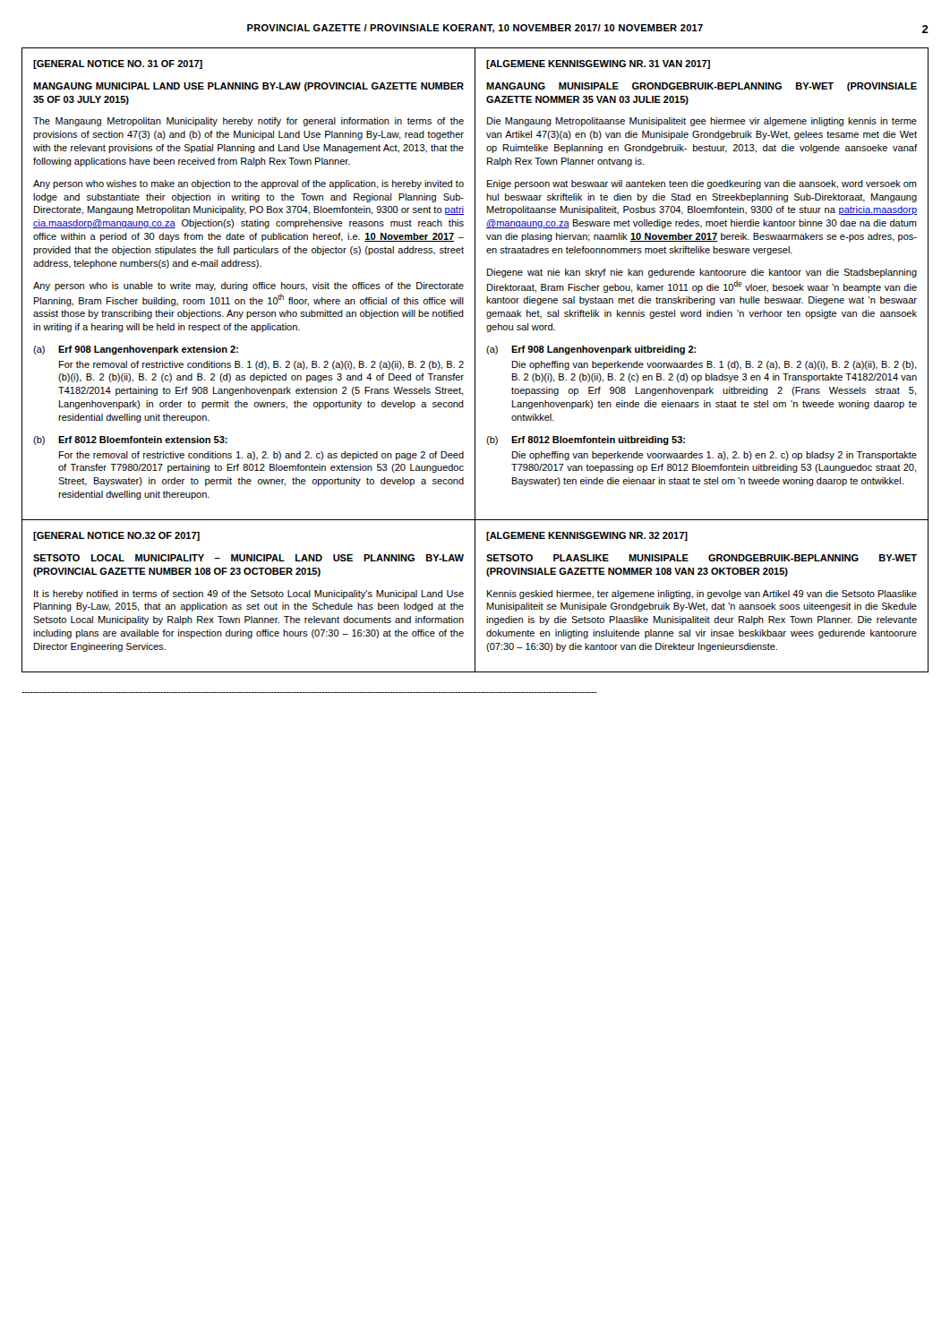PROVINCIAL GAZETTE / PROVINSIALE KOERANT, 10 NOVEMBER 2017/ 10 NOVEMBER 2017 2
| [GENERAL NOTICE NO. 31 OF 2017] MANGAUNG MUNICIPAL LAND USE PLANNING BY-LAW (PROVINCIAL GAZETTE NUMBER 35 OF 03 JULY 2015) The Mangaung Metropolitan Municipality hereby notify for general information in terms of the provisions of section 47(3) (a) and (b) of the Municipal Land Use Planning By-Law, read together with the relevant provisions of the Spatial Planning and Land Use Management Act, 2013, that the following applications have been received from Ralph Rex Town Planner. Any person who wishes to make an objection to the approval of the application, is hereby invited to lodge and substantiate their objection in writing to the Town and Regional Planning Sub-Directorate, Mangaung Metropolitan Municipality, PO Box 3704, Bloemfontein, 9300 or sent to patricia.maasdorp@mangaung.co.za Objection(s) stating comprehensive reasons must reach this office within a period of 30 days from the date of publication hereof, i.e. 10 November 2017 – provided that the objection stipulates the full particulars of the objector (s) (postal address, street address, telephone numbers(s) and e-mail address). Any person who is unable to write may, during office hours, visit the offices of the Directorate Planning, Bram Fischer building, room 1011 on the 10 th floor, where an official of this office will assist those by transcribing their objections. Any person who submitted an objection will be notified in writing if a hearing will be held in respect of the application. (a) Erf 908 Langenhovenpark extension 2: For the removal of restrictive conditions B. 1 (d), B. 2 (a), B. 2 (a)(i), B. 2 (a)(ii), B. 2 (b), B. 2 (b)(i), B. 2 (b)(ii), B. 2 (c) and B. 2 (d) as depicted on pages 3 and 4 of Deed of Transfer T4182/2014 pertaining to Erf 908 Langenhovenpark extension 2 (5 Frans Wessels Street, Langenhovenpark) in order to permit the owners, the opportunity to develop a second residential dwelling unit thereupon. (b) Erf 8012 Bloemfontein extension 53: For the removal of restrictive conditions 1. a), 2. b) and 2. c) as depicted on page 2 of Deed of Transfer T7980/2017 pertaining to Erf 8012 Bloemfontein extension 53 (20 Launguedoc Street, Bayswater) in order to permit the owner, the opportunity to develop a second residential dwelling unit thereupon. | [ALGEMENE KENNISGEWING NR. 31 VAN 2017] MANGAUNG MUNISIPALE GRONDGEBRUIK-BEPLANNING BY-WET (PROVINSIALE GAZETTE NOMMER 35 VAN 03 JULIE 2015) Die Mangaung Metropolitaanse Munisipaliteit gee hiermee vir algemene inligting kennis in terme van Artikel 47(3)(a) en (b) van die Munisipale Grondgebruik By-Wet, gelees tesame met die Wet op Ruimtelike Beplanning en Grondgebruik- bestuur, 2013, dat die volgende aansoeke vanaf Ralph Rex Town Planner ontvang is. Enige persoon wat beswaar wil aanteken teen die goedkeuring van die aansoek, word versoek om hul beswaar skriftelik in te dien by die Stad en Streekbeplanning Sub-Direktoraat, Mangaung Metropolitaanse Munisipaliteit, Posbus 3704, Bloemfontein, 9300 of te stuur na patricia.maasdorp@mangaung.co.za Besware met volledige redes, moet hierdie kantoor binne 30 dae na die datum van die plasing hiervan; naamlik 10 November 2017 bereik. Beswaarmakers se e-pos adres, pos-en straatadres en telefoonnommers moet skriftelike besware vergesel. Diegene wat nie kan skryf nie kan gedurende kantoorure die kantoor van die Stadsbeplanning Direktoraat, Bram Fischer gebou, kamer 1011 op die 10 de vloer, besoek waar 'n beampte van die kantoor diegene sal bystaan met die transkribering van hulle beswaar. Diegene wat 'n beswaar gemaak het, sal skriftelik in kennis gestel word indien 'n verhoor ten opsigte van die aansoek gehou sal word. (a) Erf 908 Langenhovenpark uitbreiding 2: Die opheffing van beperkende voorwaardes B. 1 (d), B. 2 (a), B. 2 (a)(i), B. 2 (a)(ii), B. 2 (b), B. 2 (b)(i), B. 2 (b)(ii), B. 2 (c) en B. 2 (d) op bladsye 3 en 4 in Transportakte T4182/2014 van toepassing op Erf 908 Langenhovenpark uitbreiding 2 (Frans Wessels straat 5, Langenhovenpark) ten einde die eienaars in staat te stel om 'n tweede woning daarop te ontwikkel. (b) Erf 8012 Bloemfontein uitbreiding 53: Die opheffing van beperkende voorwaardes 1. a), 2. b) en 2. c) op bladsy 2 in Transportakte T7980/2017 van toepassing op Erf 8012 Bloemfontein uitbreiding 53 (Launguedoc straat 20, Bayswater) ten einde die eienaar in staat te stel om 'n tweede woning daarop te ontwikkel. |
| [GENERAL NOTICE NO.32 OF 2017] SETSOTO LOCAL MUNICIPALITY – MUNICIPAL LAND USE PLANNING BY-LAW (PROVINCIAL GAZETTE NUMBER 108 OF 23 OCTOBER 2015) It is hereby notified in terms of section 49 of the Setsoto Local Municipality's Municipal Land Use Planning By-Law, 2015, that an application as set out in the Schedule has been lodged at the Setsoto Local Municipality by Ralph Rex Town Planner. The relevant documents and information including plans are available for inspection during office hours (07:30 – 16:30) at the office of the Director Engineering Services. | [ALGEMENE KENNISGEWING NR. 32 2017] SETSOTO PLAASLIKE MUNISIPALE GRONDGEBRUIK-BEPLANNING BY-WET (PROVINSIALE GAZETTE NOMMER 108 VAN 23 OKTOBER 2015) Kennis geskied hiermee, ter algemene inligting, in gevolge van Artikel 49 van die Setsoto Plaaslike Munisipaliteit se Munisipale Grondgebruik By-Wet, dat 'n aansoek soos uiteengesit in die Skedule ingedien is by die Setsoto Plaaslike Munisipaliteit deur Ralph Rex Town Planner. Die relevante dokumente en inligting insluitende planne sal vir insae beskikbaar wees gedurende kantoorure (07:30 – 16:30) by die kantoor van die Direkteur Ingenieursdienste. |
-----------------------------------------------------------------------------------------------------------------------------------------------------------------------------------------------------------